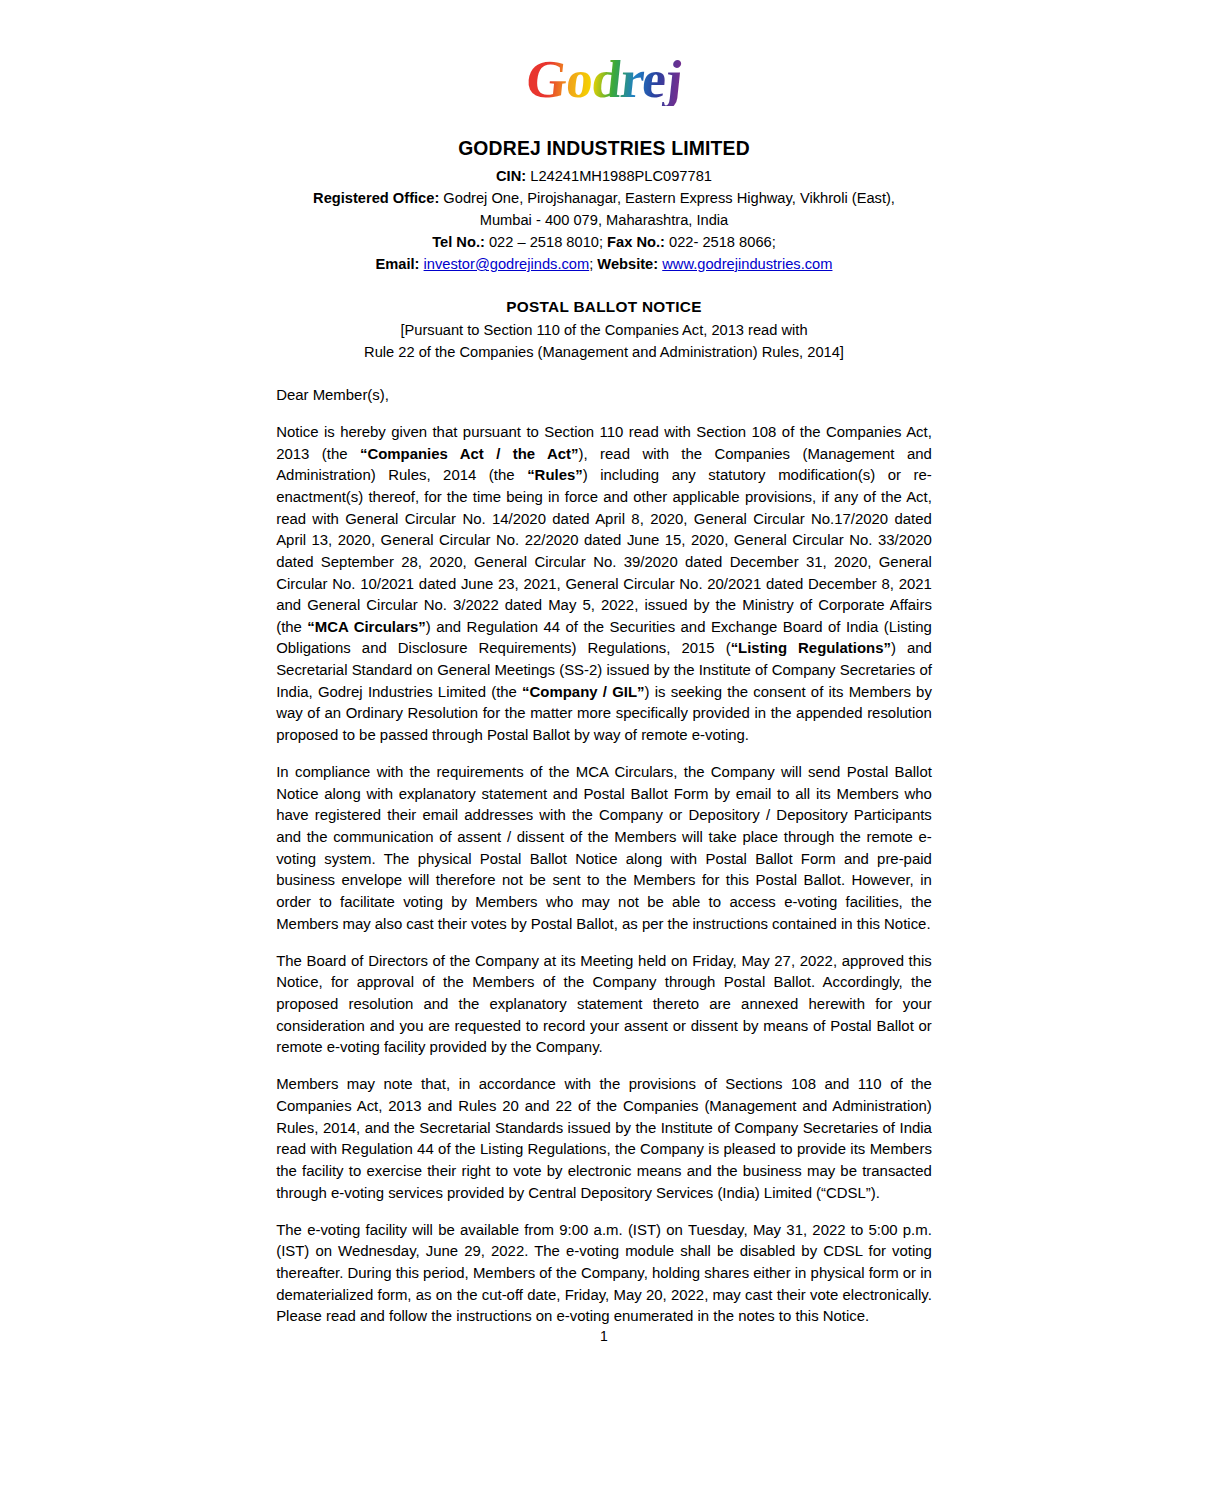Godrej
GODREJ INDUSTRIES LIMITED
CIN: L24241MH1988PLC097781
Registered Office: Godrej One, Pirojshanagar, Eastern Express Highway, Vikhroli (East),
Mumbai - 400 079, Maharashtra, India
Tel No.: 022 – 2518 8010; Fax No.: 022- 2518 8066;
Email: investor@godrejinds.com; Website: www.godrejindustries.com
POSTAL BALLOT NOTICE
[Pursuant to Section 110 of the Companies Act, 2013 read with
Rule 22 of the Companies (Management and Administration) Rules, 2014]
Dear Member(s),
Notice is hereby given that pursuant to Section 110 read with Section 108 of the Companies Act, 2013 (the “Companies Act / the Act”), read with the Companies (Management and Administration) Rules, 2014 (the “Rules”) including any statutory modification(s) or re-enactment(s) thereof, for the time being in force and other applicable provisions, if any of the Act, read with General Circular No. 14/2020 dated April 8, 2020, General Circular No.17/2020 dated April 13, 2020, General Circular No. 22/2020 dated June 15, 2020, General Circular No. 33/2020 dated September 28, 2020, General Circular No. 39/2020 dated December 31, 2020, General Circular No. 10/2021 dated June 23, 2021, General Circular No. 20/2021 dated December 8, 2021 and General Circular No. 3/2022 dated May 5, 2022, issued by the Ministry of Corporate Affairs (the “MCA Circulars”) and Regulation 44 of the Securities and Exchange Board of India (Listing Obligations and Disclosure Requirements) Regulations, 2015 (“Listing Regulations”) and Secretarial Standard on General Meetings (SS-2) issued by the Institute of Company Secretaries of India, Godrej Industries Limited (the “Company / GIL”) is seeking the consent of its Members by way of an Ordinary Resolution for the matter more specifically provided in the appended resolution proposed to be passed through Postal Ballot by way of remote e-voting.
In compliance with the requirements of the MCA Circulars, the Company will send Postal Ballot Notice along with explanatory statement and Postal Ballot Form by email to all its Members who have registered their email addresses with the Company or Depository / Depository Participants and the communication of assent / dissent of the Members will take place through the remote e-voting system. The physical Postal Ballot Notice along with Postal Ballot Form and pre-paid business envelope will therefore not be sent to the Members for this Postal Ballot. However, in order to facilitate voting by Members who may not be able to access e-voting facilities, the Members may also cast their votes by Postal Ballot, as per the instructions contained in this Notice.
The Board of Directors of the Company at its Meeting held on Friday, May 27, 2022, approved this Notice, for approval of the Members of the Company through Postal Ballot. Accordingly, the proposed resolution and the explanatory statement thereto are annexed herewith for your consideration and you are requested to record your assent or dissent by means of Postal Ballot or remote e-voting facility provided by the Company.
Members may note that, in accordance with the provisions of Sections 108 and 110 of the Companies Act, 2013 and Rules 20 and 22 of the Companies (Management and Administration) Rules, 2014, and the Secretarial Standards issued by the Institute of Company Secretaries of India read with Regulation 44 of the Listing Regulations, the Company is pleased to provide its Members the facility to exercise their right to vote by electronic means and the business may be transacted through e-voting services provided by Central Depository Services (India) Limited (“CDSL”).
The e-voting facility will be available from 9:00 a.m. (IST) on Tuesday, May 31, 2022 to 5:00 p.m. (IST) on Wednesday, June 29, 2022. The e-voting module shall be disabled by CDSL for voting thereafter. During this period, Members of the Company, holding shares either in physical form or in dematerialized form, as on the cut-off date, Friday, May 20, 2022, may cast their vote electronically. Please read and follow the instructions on e-voting enumerated in the notes to this Notice.
1